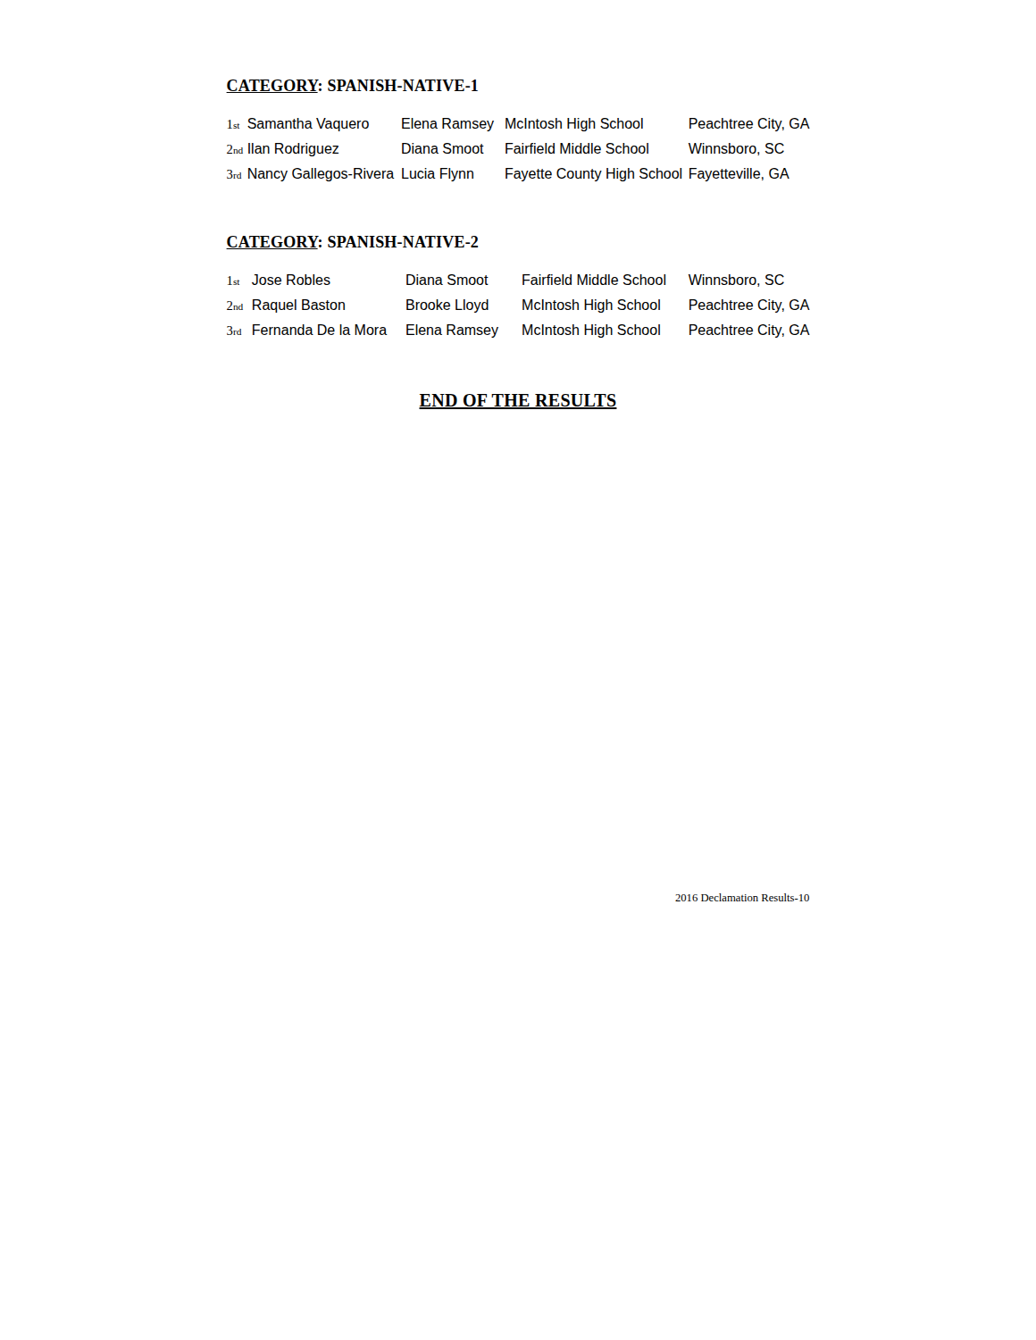CATEGORY: SPANISH-NATIVE-1
| 1 st | Samantha Vaquero | Elena Ramsey | McIntosh High School | Peachtree City, GA |
| 2 nd | Ilan Rodriguez | Diana Smoot | Fairfield Middle School | Winnsboro, SC |
| 3 rd | Nancy Gallegos-Rivera | Lucia Flynn | Fayette County High School | Fayetteville, GA |
CATEGORY: SPANISH-NATIVE-2
| 1 st | Jose Robles | Diana Smoot | Fairfield Middle School | Winnsboro, SC |
| 2 nd | Raquel Baston | Brooke Lloyd | McIntosh High School | Peachtree City, GA |
| 3 rd | Fernanda De la Mora | Elena Ramsey | McIntosh High School | Peachtree City, GA |
END OF THE RESULTS
2016 Declamation Results-10